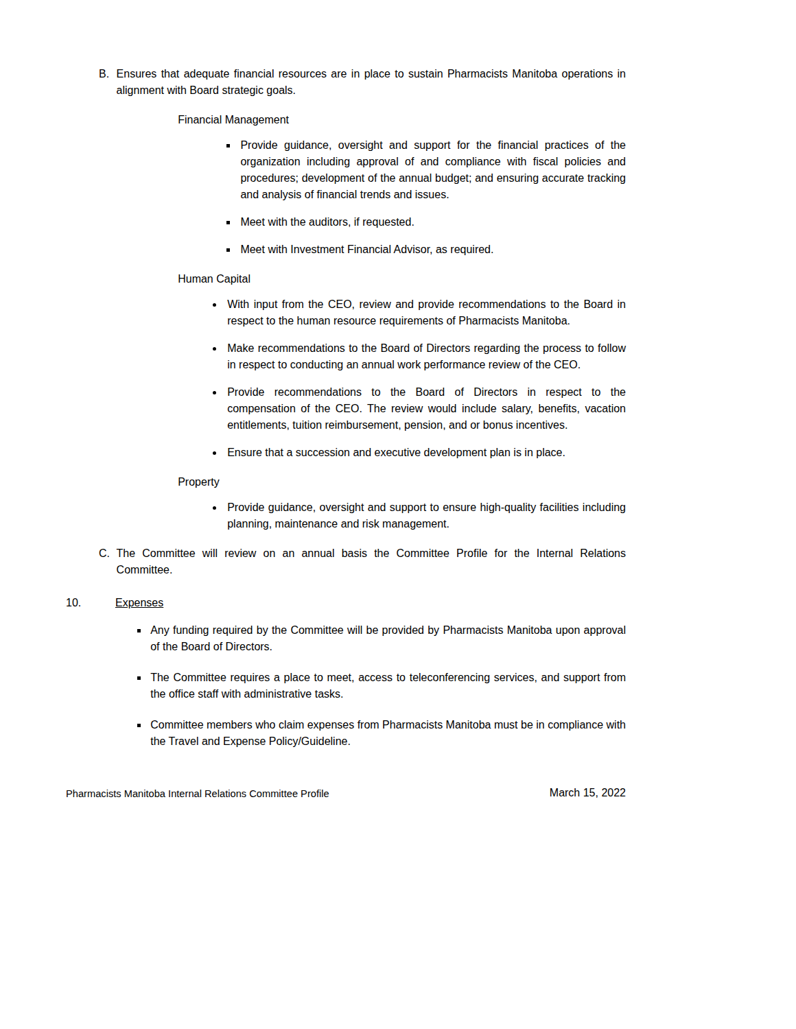B.
Ensures that adequate financial resources are in place to sustain Pharmacists Manitoba operations in alignment with Board strategic goals.
Financial Management
Provide guidance, oversight and support for the financial practices of the organization including approval of and compliance with fiscal policies and procedures; development of the annual budget; and ensuring accurate tracking and analysis of financial trends and issues.
Meet with the auditors, if requested.
Meet with Investment Financial Advisor, as required.
Human Capital
With input from the CEO, review and provide recommendations to the Board in respect to the human resource requirements of Pharmacists Manitoba.
Make recommendations to the Board of Directors regarding the process to follow in respect to conducting an annual work performance review of the CEO.
Provide recommendations to the Board of Directors in respect to the compensation of the CEO. The review would include salary, benefits, vacation entitlements, tuition reimbursement, pension, and or bonus incentives.
Ensure that a succession and executive development plan is in place.
Property
Provide guidance, oversight and support to ensure high-quality facilities including planning, maintenance and risk management.
C.
The Committee will review on an annual basis the Committee Profile for the Internal Relations Committee.
10.
Expenses
Any funding required by the Committee will be provided by Pharmacists Manitoba upon approval of the Board of Directors.
The Committee requires a place to meet, access to teleconferencing services, and support from the office staff with administrative tasks.
Committee members who claim expenses from Pharmacists Manitoba must be in compliance with the Travel and Expense Policy/Guideline.
Pharmacists Manitoba Internal Relations Committee Profile
March 15, 2022